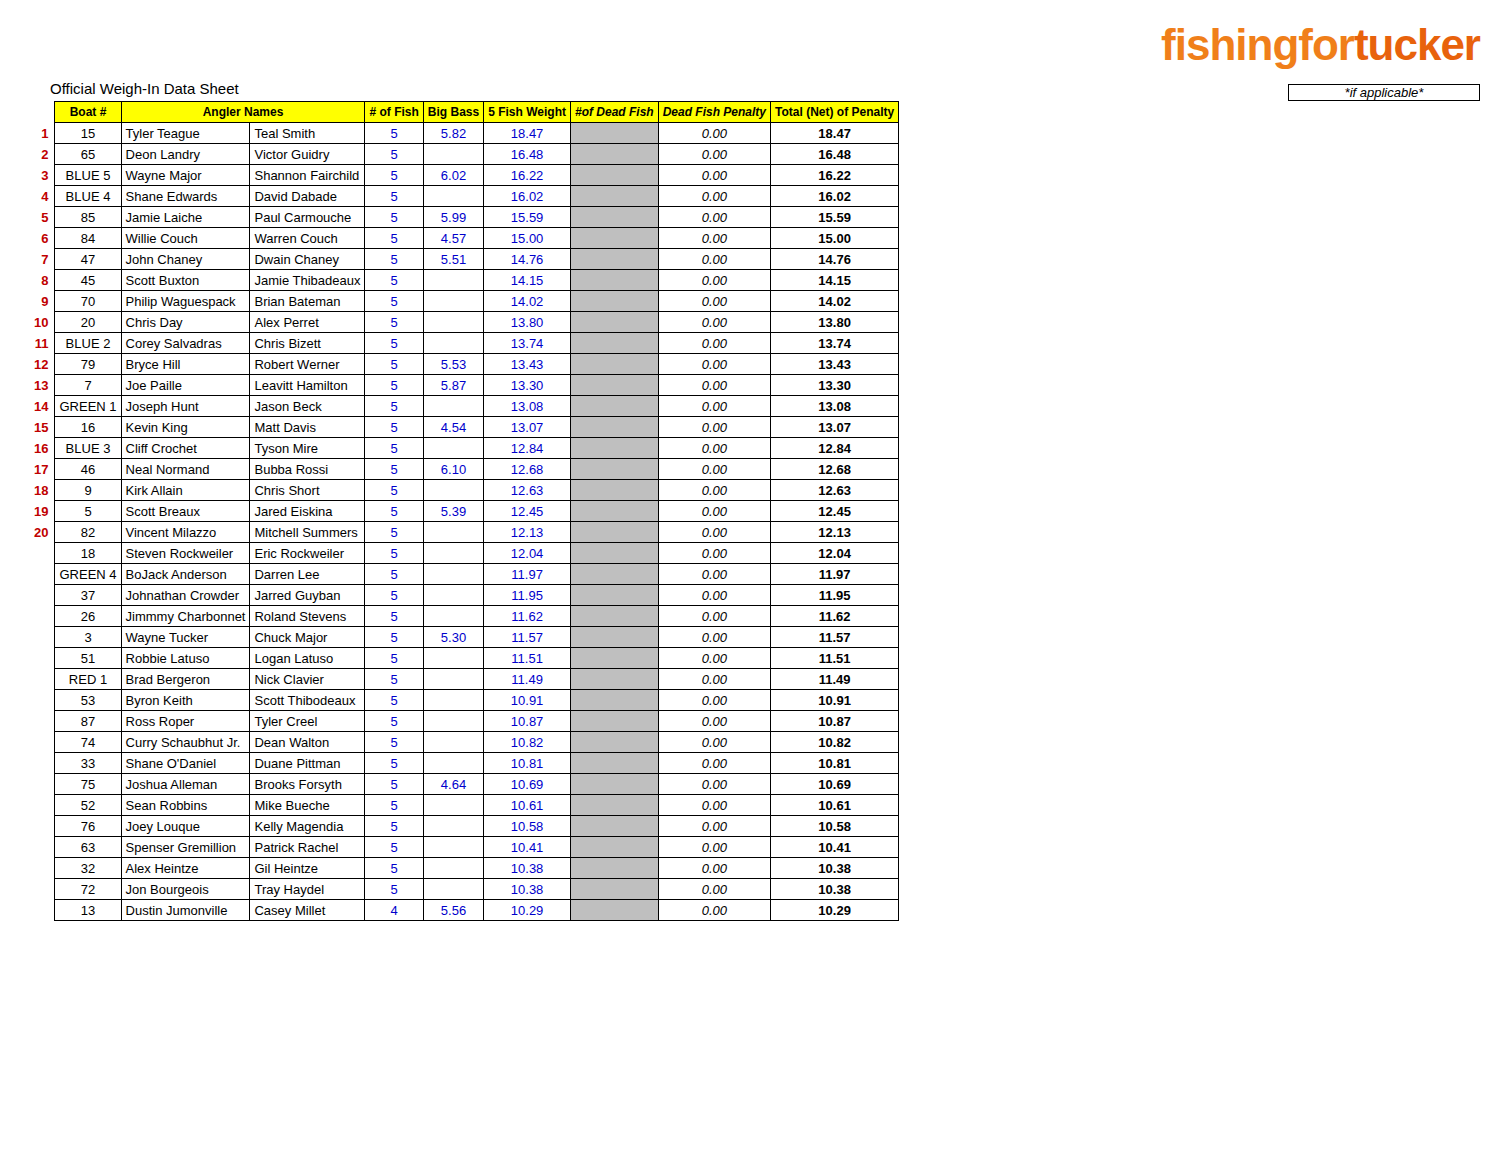fishing for tucker
Official Weigh-In Data Sheet
*if applicable*
| | Boat # | Angler Names | # of Fish | Big Bass | 5 Fish Weight | #of Dead Fish | Dead Fish Penalty | Total (Net) of Penalty |
| --- | --- | --- | --- | --- | --- | --- | --- | --- |
| 1 | 15 | Tyler Teague | Teal Smith | 5 | 5.82 | 18.47 | | 0.00 | 18.47 |
| 2 | 65 | Deon Landry | Victor Guidry | 5 | | 16.48 | | 0.00 | 16.48 |
| 3 | BLUE 5 | Wayne Major | Shannon Fairchild | 5 | 6.02 | 16.22 | | 0.00 | 16.22 |
| 4 | BLUE 4 | Shane Edwards | David Dabade | 5 | | 16.02 | | 0.00 | 16.02 |
| 5 | 85 | Jamie Laiche | Paul Carmouche | 5 | 5.99 | 15.59 | | 0.00 | 15.59 |
| 6 | 84 | Willie Couch | Warren Couch | 5 | 4.57 | 15.00 | | 0.00 | 15.00 |
| 7 | 47 | John Chaney | Dwain Chaney | 5 | 5.51 | 14.76 | | 0.00 | 14.76 |
| 8 | 45 | Scott Buxton | Jamie Thibadeaux | 5 | | 14.15 | | 0.00 | 14.15 |
| 9 | 70 | Philip Waguespack | Brian Bateman | 5 | | 14.02 | | 0.00 | 14.02 |
| 10 | 20 | Chris Day | Alex Perret | 5 | | 13.80 | | 0.00 | 13.80 |
| 11 | BLUE 2 | Corey Salvadras | Chris Bizett | 5 | | 13.74 | | 0.00 | 13.74 |
| 12 | 79 | Bryce Hill | Robert Werner | 5 | 5.53 | 13.43 | | 0.00 | 13.43 |
| 13 | 7 | Joe Paille | Leavitt Hamilton | 5 | 5.87 | 13.30 | | 0.00 | 13.30 |
| 14 | GREEN 1 | Joseph Hunt | Jason Beck | 5 | | 13.08 | | 0.00 | 13.08 |
| 15 | 16 | Kevin King | Matt Davis | 5 | 4.54 | 13.07 | | 0.00 | 13.07 |
| 16 | BLUE 3 | Cliff Crochet | Tyson Mire | 5 | | 12.84 | | 0.00 | 12.84 |
| 17 | 46 | Neal Normand | Bubba Rossi | 5 | 6.10 | 12.68 | | 0.00 | 12.68 |
| 18 | 9 | Kirk Allain | Chris Short | 5 | | 12.63 | | 0.00 | 12.63 |
| 19 | 5 | Scott Breaux | Jared Eiskina | 5 | 5.39 | 12.45 | | 0.00 | 12.45 |
| 20 | 82 | Vincent Milazzo | Mitchell Summers | 5 | | 12.13 | | 0.00 | 12.13 |
| | 18 | Steven Rockweiler | Eric Rockweiler | 5 | | 12.04 | | 0.00 | 12.04 |
| | GREEN 4 | BoJack Anderson | Darren Lee | 5 | | 11.97 | | 0.00 | 11.97 |
| | 37 | Johnathan Crowder | Jarred Guyban | 5 | | 11.95 | | 0.00 | 11.95 |
| | 26 | Jimmmy Charbonnet | Roland Stevens | 5 | | 11.62 | | 0.00 | 11.62 |
| | 3 | Wayne Tucker | Chuck Major | 5 | 5.30 | 11.57 | | 0.00 | 11.57 |
| | 51 | Robbie Latuso | Logan Latuso | 5 | | 11.51 | | 0.00 | 11.51 |
| | RED 1 | Brad Bergeron | Nick Clavier | 5 | | 11.49 | | 0.00 | 11.49 |
| | 53 | Byron Keith | Scott Thibodeaux | 5 | | 10.91 | | 0.00 | 10.91 |
| | 87 | Ross Roper | Tyler Creel | 5 | | 10.87 | | 0.00 | 10.87 |
| | 74 | Curry Schaubhut Jr. | Dean Walton | 5 | | 10.82 | | 0.00 | 10.82 |
| | 33 | Shane O'Daniel | Duane Pittman | 5 | | 10.81 | | 0.00 | 10.81 |
| | 75 | Joshua Alleman | Brooks Forsyth | 5 | 4.64 | 10.69 | | 0.00 | 10.69 |
| | 52 | Sean Robbins | Mike Bueche | 5 | | 10.61 | | 0.00 | 10.61 |
| | 76 | Joey Louque | Kelly Magendia | 5 | | 10.58 | | 0.00 | 10.58 |
| | 63 | Spenser Gremillion | Patrick Rachel | 5 | | 10.41 | | 0.00 | 10.41 |
| | 32 | Alex Heintze | Gil Heintze | 5 | | 10.38 | | 0.00 | 10.38 |
| | 72 | Jon Bourgeois | Tray Haydel | 5 | | 10.38 | | 0.00 | 10.38 |
| | 13 | Dustin Jumonville | Casey Millet | 4 | 5.56 | 10.29 | | 0.00 | 10.29 |